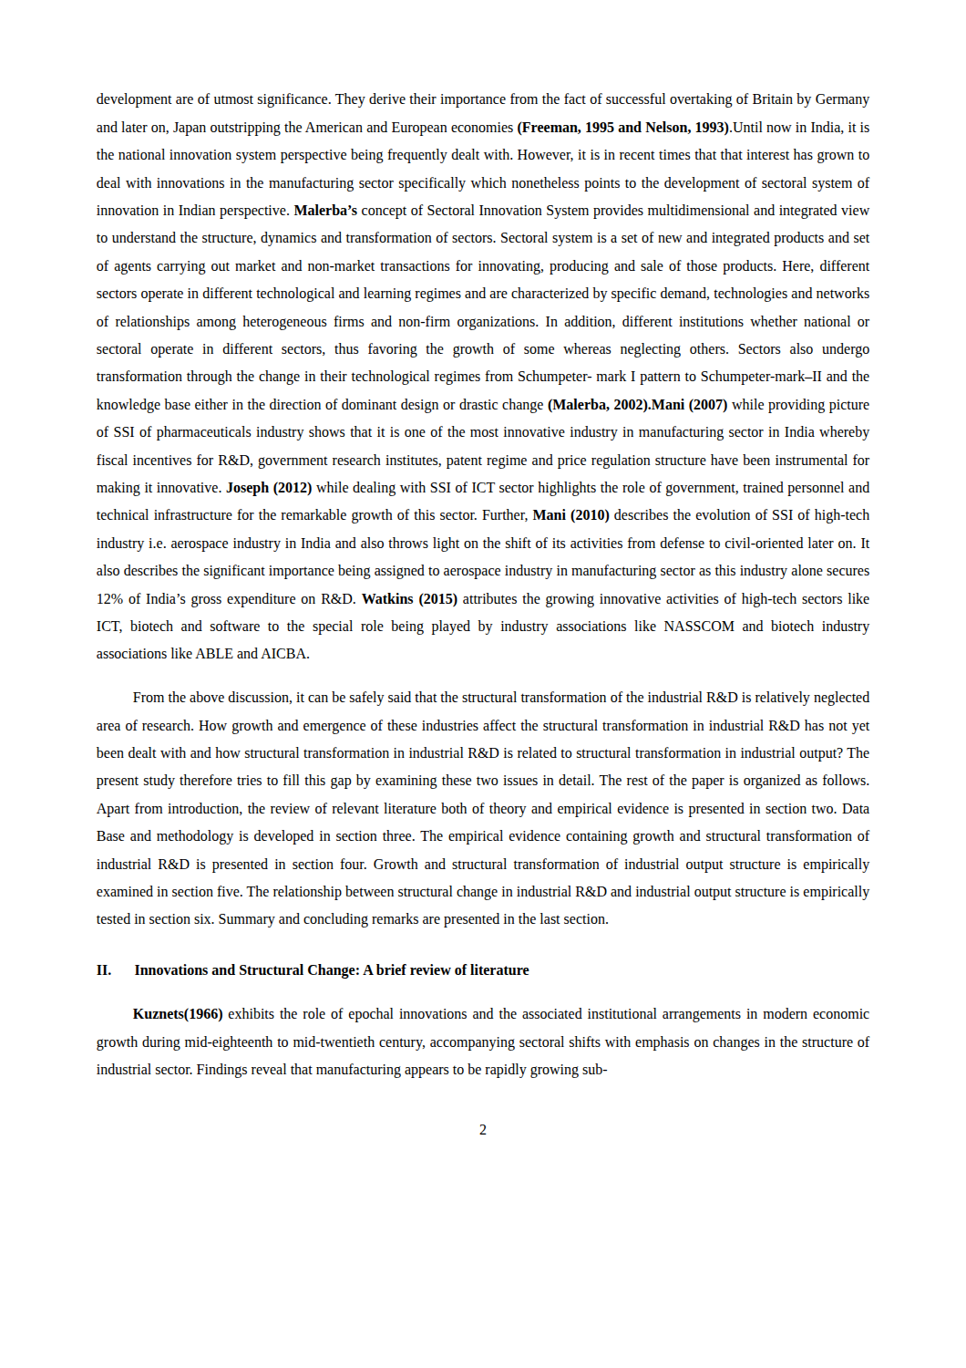development are of utmost significance. They derive their importance from the fact of successful overtaking of Britain by Germany and later on, Japan outstripping the American and European economies (Freeman, 1995 and Nelson, 1993).Until now in India, it is the national innovation system perspective being frequently dealt with. However, it is in recent times that that interest has grown to deal with innovations in the manufacturing sector specifically which nonetheless points to the development of sectoral system of innovation in Indian perspective. Malerba’s concept of Sectoral Innovation System provides multidimensional and integrated view to understand the structure, dynamics and transformation of sectors. Sectoral system is a set of new and integrated products and set of agents carrying out market and non-market transactions for innovating, producing and sale of those products. Here, different sectors operate in different technological and learning regimes and are characterized by specific demand, technologies and networks of relationships among heterogeneous firms and non-firm organizations. In addition, different institutions whether national or sectoral operate in different sectors, thus favoring the growth of some whereas neglecting others. Sectors also undergo transformation through the change in their technological regimes from Schumpeter- mark I pattern to Schumpeter-mark–II and the knowledge base either in the direction of dominant design or drastic change (Malerba, 2002).Mani (2007) while providing picture of SSI of pharmaceuticals industry shows that it is one of the most innovative industry in manufacturing sector in India whereby fiscal incentives for R&D, government research institutes, patent regime and price regulation structure have been instrumental for making it innovative. Joseph (2012) while dealing with SSI of ICT sector highlights the role of government, trained personnel and technical infrastructure for the remarkable growth of this sector. Further, Mani (2010) describes the evolution of SSI of high-tech industry i.e. aerospace industry in India and also throws light on the shift of its activities from defense to civil-oriented later on. It also describes the significant importance being assigned to aerospace industry in manufacturing sector as this industry alone secures 12% of India’s gross expenditure on R&D. Watkins (2015) attributes the growing innovative activities of high-tech sectors like ICT, biotech and software to the special role being played by industry associations like NASSCOM and biotech industry associations like ABLE and AICBA.
From the above discussion, it can be safely said that the structural transformation of the industrial R&D is relatively neglected area of research. How growth and emergence of these industries affect the structural transformation in industrial R&D has not yet been dealt with and how structural transformation in industrial R&D is related to structural transformation in industrial output? The present study therefore tries to fill this gap by examining these two issues in detail. The rest of the paper is organized as follows. Apart from introduction, the review of relevant literature both of theory and empirical evidence is presented in section two. Data Base and methodology is developed in section three. The empirical evidence containing growth and structural transformation of industrial R&D is presented in section four. Growth and structural transformation of industrial output structure is empirically examined in section five. The relationship between structural change in industrial R&D and industrial output structure is empirically tested in section six. Summary and concluding remarks are presented in the last section.
II. Innovations and Structural Change: A brief review of literature
Kuznets(1966) exhibits the role of epochal innovations and the associated institutional arrangements in modern economic growth during mid-eighteenth to mid-twentieth century, accompanying sectoral shifts with emphasis on changes in the structure of industrial sector. Findings reveal that manufacturing appears to be rapidly growing sub-
2